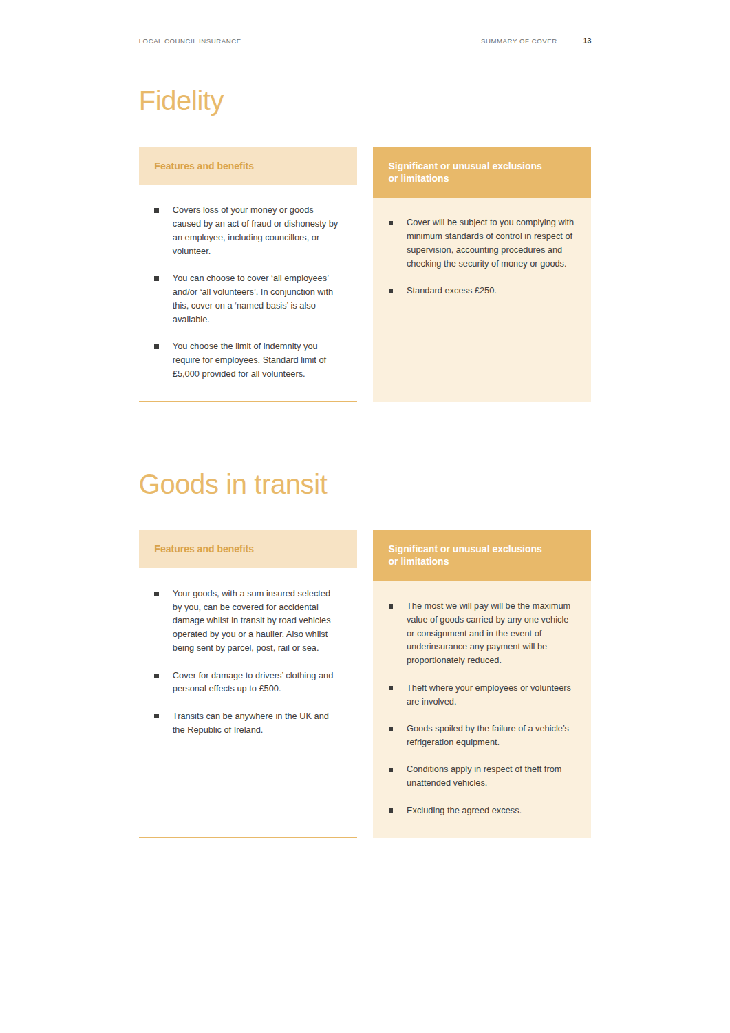Local Council Insurance
Summary of Cover 13
Fidelity
Features and benefits
Covers loss of your money or goods caused by an act of fraud or dishonesty by an employee, including councillors, or volunteer.
You can choose to cover ‘all employees’ and/or ‘all volunteers’. In conjunction with this, cover on a ‘named basis’ is also available.
You choose the limit of indemnity you require for employees. Standard limit of £5,000 provided for all volunteers.
Significant or unusual exclusions
or limitations
Cover will be subject to you complying with minimum standards of control in respect of supervision, accounting procedures and checking the security of money or goods.
Standard excess £250.
Goods in transit
Features and benefits
Your goods, with a sum insured selected by you, can be covered for accidental damage whilst in transit by road vehicles operated by you or a haulier. Also whilst being sent by parcel, post, rail or sea.
Cover for damage to drivers’ clothing and personal effects up to £500.
Transits can be anywhere in the UK and the Republic of Ireland.
Significant or unusual exclusions
or limitations
The most we will pay will be the maximum value of goods carried by any one vehicle or consignment and in the event of underinsurance any payment will be proportionately reduced.
Theft where your employees or volunteers are involved.
Goods spoiled by the failure of a vehicle’s refrigeration equipment.
Conditions apply in respect of theft from unattended vehicles.
Excluding the agreed excess.